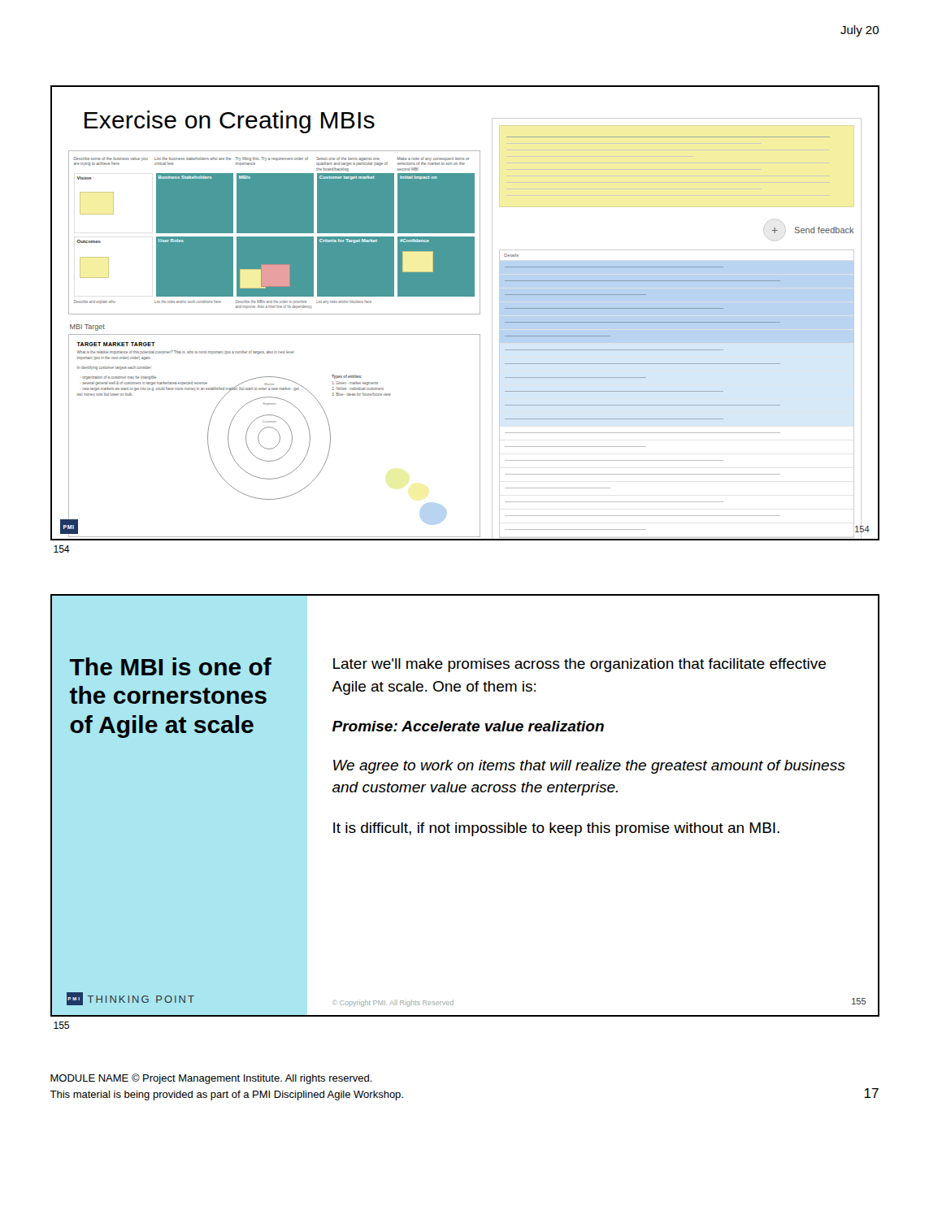July 20
Exercise on Creating MBIs
Describe some of the business value you are trying to achieve here List the business stakeholders who are the critical few Try filling this. Try a requirement order of importance Select one of the items against one quadrant and target a particular page of the board/backlog Make a note of any consequent items or selections of the market to sort on the second MBI
Vision
Business Stakeholders
MBIs
Customer target market
Initial Impact on
Outcomes
User Roles
Criteria for Target Market
#Confidence
Describe and explain who List the roles and/or work conditions here Describe the MBIs and the order to prioritize and improve. Also a brief line of its dependency List any risks and/or blockers here
MBI Target
TARGET MARKET TARGET
What is the relative importance of this potential customer? That is, who is most important (put a number of targets, also in next level important (put in the next order) order) again.
In identifying customer targets each consider:
- organization of a customer may be intangible
- several general well & of customers in target market/area expected revenue
- new target markets we want to get into (e.g. could have more money in an established market, but want to enter a new market - get two money now but lower on bulk.
Market Segment Customer
Types of entities:
1. Green - market segments
2. Yellow - individual customers
3. Blue - ideas for future/future view
+
Send feedback
Details
PMI
154
154
The MBI is one of the cornerstones of Agile at scale
PMI THINKING POINT
Later we'll make promises across the organization that facilitate effective Agile at scale. One of them is:
Promise: Accelerate value realization
We agree to work on items that will realize the greatest amount of business and customer value across the enterprise.
It is difficult, if not impossible to keep this promise without an MBI.
© Copyright PMI. All Rights Reserved
155
155
MODULE NAME © Project Management Institute. All rights reserved.
This material is being provided as part of a PMI Disciplined Agile Workshop.
17